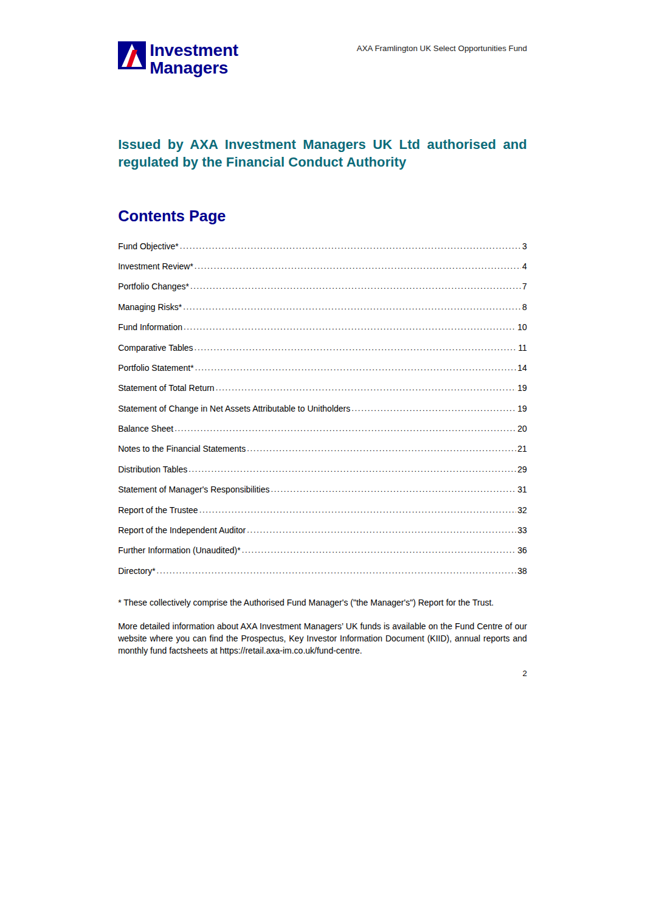Investment Managers
AXA Framlington UK Select Opportunities Fund
Issued by AXA Investment Managers UK Ltd authorised and regulated by the Financial Conduct Authority
Contents Page
Fund Objective*........................................................................................................................................................... 3
Investment Review*..................................................................................................................................................... 4
Portfolio Changes*....................................................................................................................................................... 7
Managing Risks*......................................................................................................................................................... 8
Fund Information....................................................................................................................................................... 10
Comparative Tables.................................................................................................................................................. 11
Portfolio Statement*................................................................................................................................................ 14
Statement of Total Return......................................................................................................................................... 19
Statement of Change in Net Assets Attributable to Unitholders......................................................................... 19
Balance Sheet........................................................................................................................................................... 20
Notes to the Financial Statements............................................................................................................................. 21
Distribution Tables..................................................................................................................................................... 29
Statement of Manager's Responsibilities................................................................................................................. 31
Report of the Trustee................................................................................................................................................ 32
Report of the Independent Auditor........................................................................................................................... 33
Further Information (Unaudited)*.............................................................................................................................. 36
Directory*.................................................................................................................................................................. 38
* These collectively comprise the Authorised Fund Manager's ("the Manager's") Report for the Trust.
More detailed information about AXA Investment Managers’ UK funds is available on the Fund Centre of our website where you can find the Prospectus, Key Investor Information Document (KIID), annual reports and monthly fund factsheets at https://retail.axa-im.co.uk/fund-centre.
2